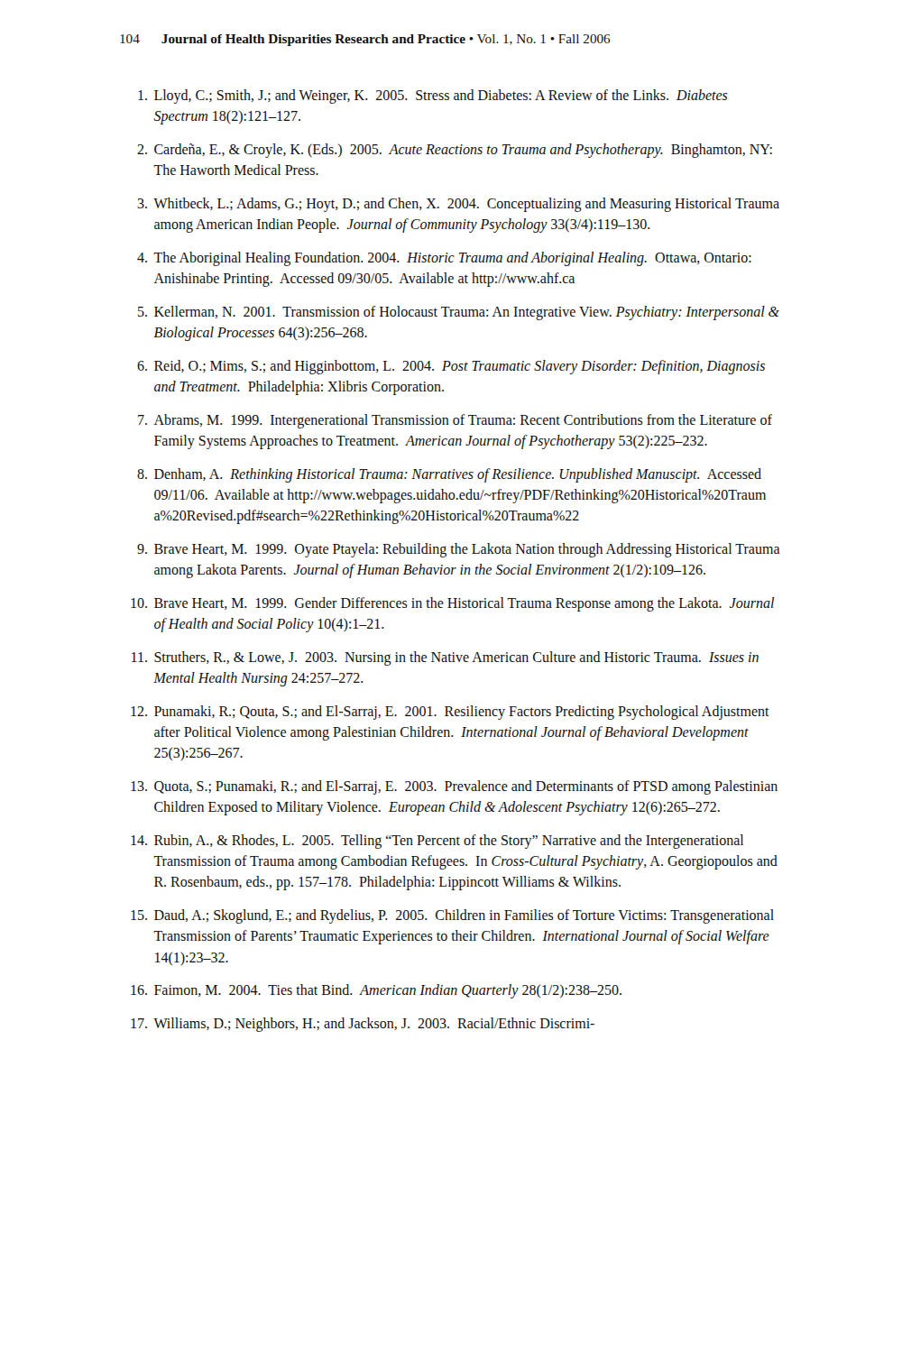104 Journal of Health Disparities Research and Practice • Vol. 1, No. 1 • Fall 2006
Lloyd, C.; Smith, J.; and Weinger, K. 2005. Stress and Diabetes: A Review of the Links. Diabetes Spectrum 18(2):121–127.
Cardeña, E., & Croyle, K. (Eds.) 2005. Acute Reactions to Trauma and Psychotherapy. Binghamton, NY: The Haworth Medical Press.
Whitbeck, L.; Adams, G.; Hoyt, D.; and Chen, X. 2004. Conceptualizing and Measuring Historical Trauma among American Indian People. Journal of Community Psychology 33(3/4):119–130.
The Aboriginal Healing Foundation. 2004. Historic Trauma and Aboriginal Healing. Ottawa, Ontario: Anishinabe Printing. Accessed 09/30/05. Available at http://www.ahf.ca
Kellerman, N. 2001. Transmission of Holocaust Trauma: An Integrative View. Psychiatry: Interpersonal & Biological Processes 64(3):256–268.
Reid, O.; Mims, S.; and Higginbottom, L. 2004. Post Traumatic Slavery Disorder: Definition, Diagnosis and Treatment. Philadelphia: Xlibris Corporation.
Abrams, M. 1999. Intergenerational Transmission of Trauma: Recent Contributions from the Literature of Family Systems Approaches to Treatment. American Journal of Psychotherapy 53(2):225–232.
Denham, A. Rethinking Historical Trauma: Narratives of Resilience. Unpublished Manuscipt. Accessed 09/11/06. Available at http://www.webpages.uidaho.edu/~rfrey/PDF/Rethinking%20Historical%20Trauma%20Revised.pdf#search=%22Rethinking%20Historical%20Trauma%22
Brave Heart, M. 1999. Oyate Ptayela: Rebuilding the Lakota Nation through Addressing Historical Trauma among Lakota Parents. Journal of Human Behavior in the Social Environment 2(1/2):109–126.
Brave Heart, M. 1999. Gender Differences in the Historical Trauma Response among the Lakota. Journal of Health and Social Policy 10(4):1–21.
Struthers, R., & Lowe, J. 2003. Nursing in the Native American Culture and Historic Trauma. Issues in Mental Health Nursing 24:257–272.
Punamaki, R.; Qouta, S.; and El-Sarraj, E. 2001. Resiliency Factors Predicting Psychological Adjustment after Political Violence among Palestinian Children. International Journal of Behavioral Development 25(3):256–267.
Quota, S.; Punamaki, R.; and El-Sarraj, E. 2003. Prevalence and Determinants of PTSD among Palestinian Children Exposed to Military Violence. European Child & Adolescent Psychiatry 12(6):265–272.
Rubin, A., & Rhodes, L. 2005. Telling “Ten Percent of the Story” Narrative and the Intergenerational Transmission of Trauma among Cambodian Refugees. In Cross-Cultural Psychiatry, A. Georgiopoulos and R. Rosenbaum, eds., pp. 157–178. Philadelphia: Lippincott Williams & Wilkins.
Daud, A.; Skoglund, E.; and Rydelius, P. 2005. Children in Families of Torture Victims: Transgenerational Transmission of Parents’ Traumatic Experiences to their Children. International Journal of Social Welfare 14(1):23–32.
Faimon, M. 2004. Ties that Bind. American Indian Quarterly 28(1/2):238–250.
Williams, D.; Neighbors, H.; and Jackson, J. 2003. Racial/Ethnic Discrimi-